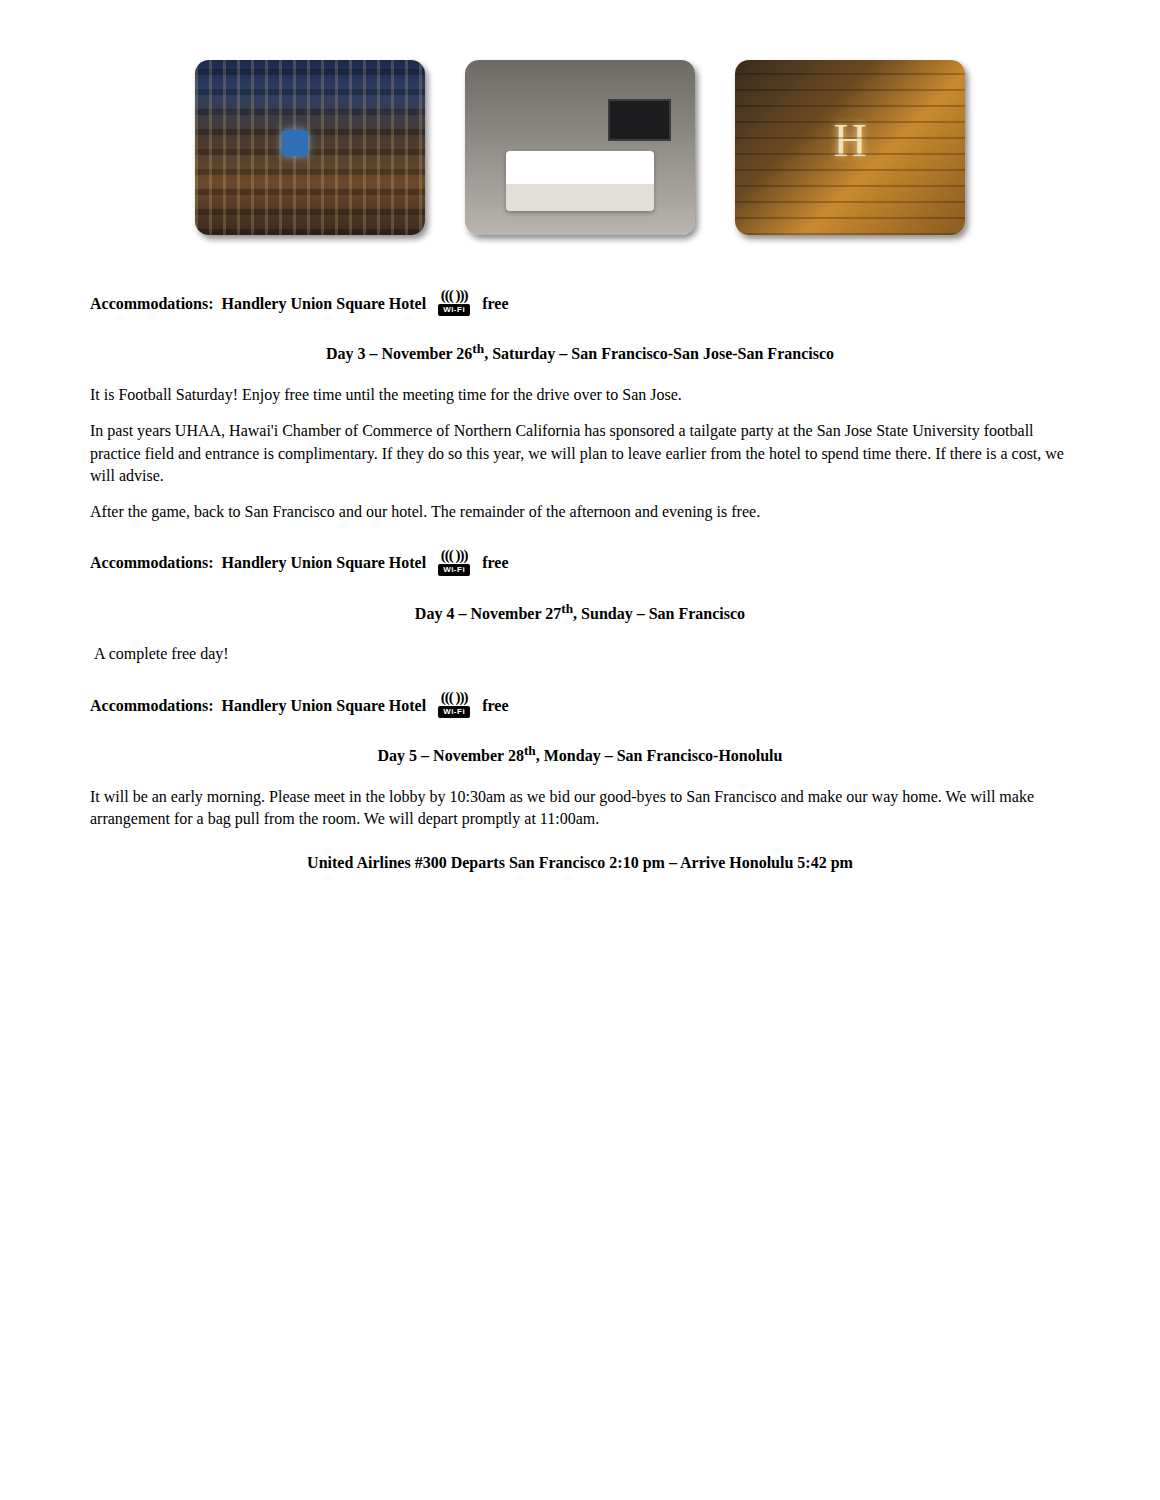Accommodations: Handlery Union Square Hotel ((( ))) Wi-Fi free
Day 3 – November 26th, Saturday – San Francisco-San Jose-San Francisco
It is Football Saturday! Enjoy free time until the meeting time for the drive over to San Jose.
In past years UHAA, Hawai'i Chamber of Commerce of Northern California has sponsored a tailgate party at the San Jose State University football practice field and entrance is complimentary. If they do so this year, we will plan to leave earlier from the hotel to spend time there. If there is a cost, we will advise.
After the game, back to San Francisco and our hotel. The remainder of the afternoon and evening is free.
Accommodations: Handlery Union Square Hotel ((( ))) Wi-Fi free
Day 4 – November 27th, Sunday – San Francisco
A complete free day!
Accommodations: Handlery Union Square Hotel ((( ))) Wi-Fi free
Day 5 – November 28th, Monday – San Francisco-Honolulu
It will be an early morning. Please meet in the lobby by 10:30am as we bid our good-byes to San Francisco and make our way home. We will make arrangement for a bag pull from the room. We will depart promptly at 11:00am.
United Airlines #300 Departs San Francisco 2:10 pm – Arrive Honolulu 5:42 pm